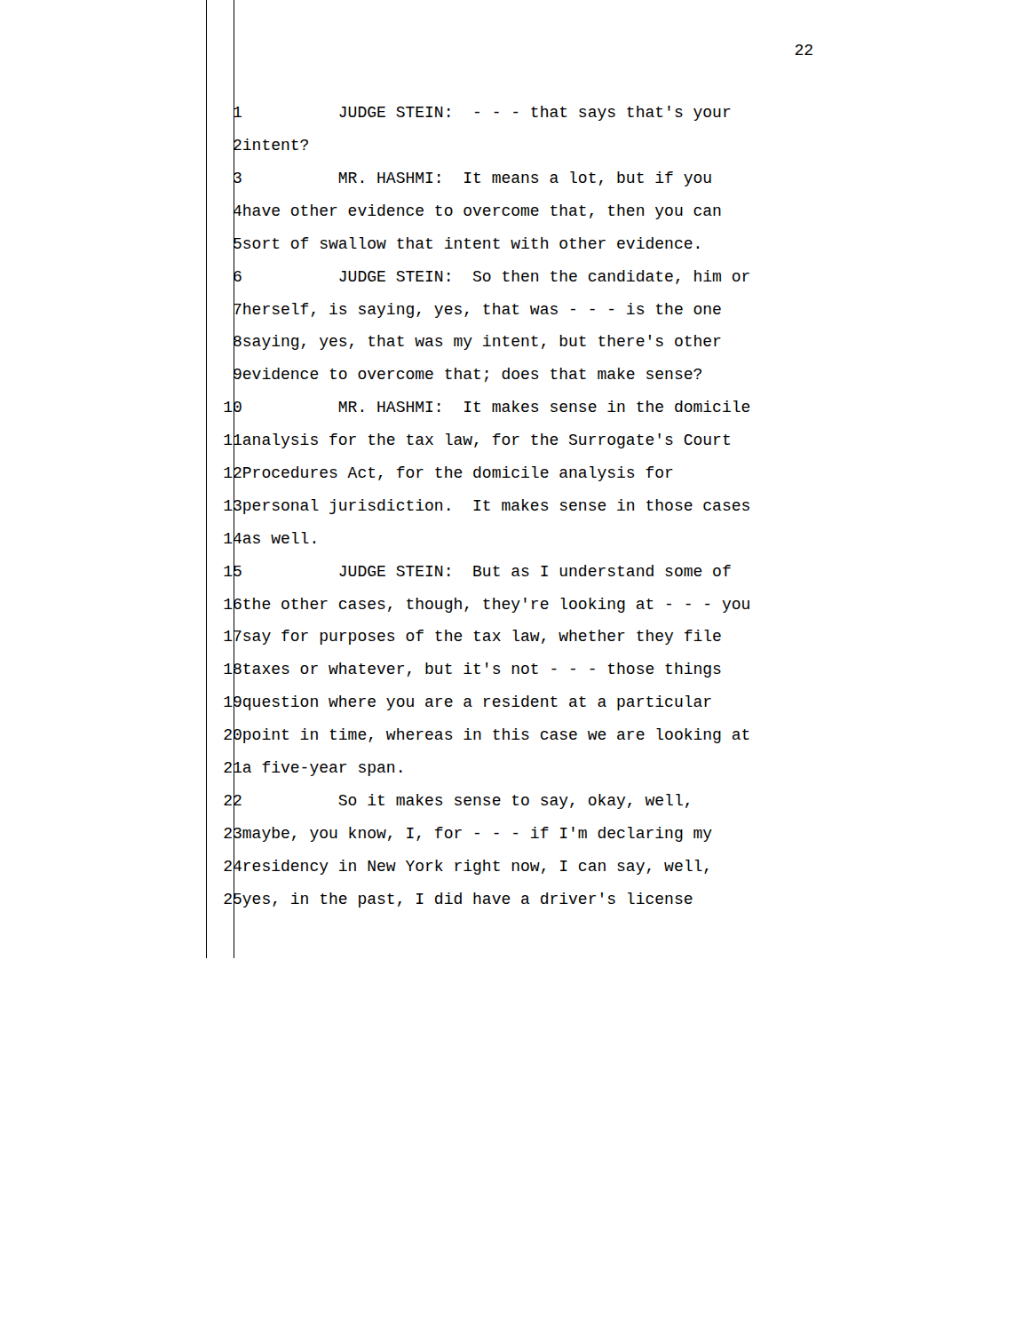22
| 1 | JUDGE STEIN: - - - that says that's your |
| 2 | intent? |
| 3 | MR. HASHMI: It means a lot, but if you |
| 4 | have other evidence to overcome that, then you can |
| 5 | sort of swallow that intent with other evidence. |
| 6 | JUDGE STEIN: So then the candidate, him or |
| 7 | herself, is saying, yes, that was - - - is the one |
| 8 | saying, yes, that was my intent, but there's other |
| 9 | evidence to overcome that; does that make sense? |
| 10 | MR. HASHMI: It makes sense in the domicile |
| 11 | analysis for the tax law, for the Surrogate's Court |
| 12 | Procedures Act, for the domicile analysis for |
| 13 | personal jurisdiction. It makes sense in those cases |
| 14 | as well. |
| 15 | JUDGE STEIN: But as I understand some of |
| 16 | the other cases, though, they're looking at - - - you |
| 17 | say for purposes of the tax law, whether they file |
| 18 | taxes or whatever, but it's not - - - those things |
| 19 | question where you are a resident at a particular |
| 20 | point in time, whereas in this case we are looking at |
| 21 | a five-year span. |
| 22 | So it makes sense to say, okay, well, |
| 23 | maybe, you know, I, for - - - if I'm declaring my |
| 24 | residency in New York right now, I can say, well, |
| 25 | yes, in the past, I did have a driver's license |